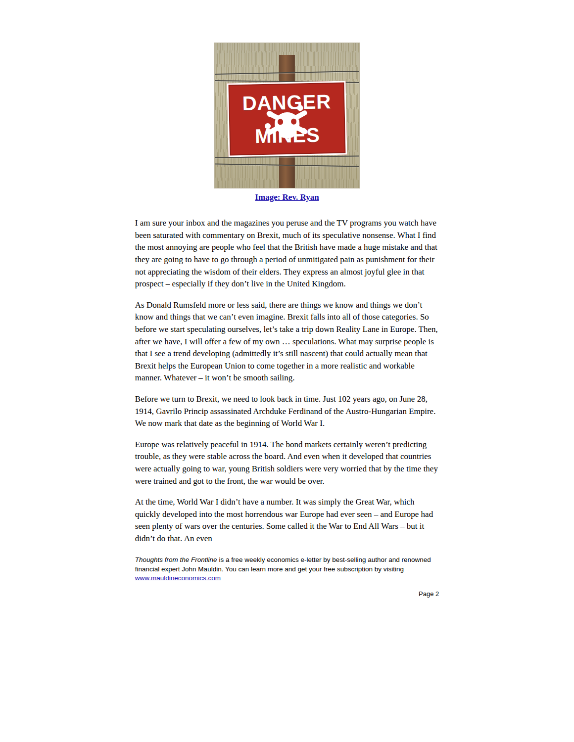DANGER
MINES
Image: Rev. Ryan
I am sure your inbox and the magazines you peruse and the TV programs you watch have been saturated with commentary on Brexit, much of its speculative nonsense. What I find the most annoying are people who feel that the British have made a huge mistake and that they are going to have to go through a period of unmitigated pain as punishment for their not appreciating the wisdom of their elders. They express an almost joyful glee in that prospect – especially if they don’t live in the United Kingdom.
As Donald Rumsfeld more or less said, there are things we know and things we don’t know and things that we can’t even imagine. Brexit falls into all of those categories. So before we start speculating ourselves, let’s take a trip down Reality Lane in Europe. Then, after we have, I will offer a few of my own … speculations. What may surprise people is that I see a trend developing (admittedly it’s still nascent) that could actually mean that Brexit helps the European Union to come together in a more realistic and workable manner. Whatever – it won’t be smooth sailing.
Before we turn to Brexit, we need to look back in time. Just 102 years ago, on June 28, 1914, Gavrilo Princip assassinated Archduke Ferdinand of the Austro-Hungarian Empire. We now mark that date as the beginning of World War I.
Europe was relatively peaceful in 1914. The bond markets certainly weren’t predicting trouble, as they were stable across the board. And even when it developed that countries were actually going to war, young British soldiers were very worried that by the time they were trained and got to the front, the war would be over.
At the time, World War I didn’t have a number. It was simply the Great War, which quickly developed into the most horrendous war Europe had ever seen – and Europe had seen plenty of wars over the centuries. Some called it the War to End All Wars – but it didn’t do that. An even
Thoughts from the Frontline is a free weekly economics e-letter by best-selling author and renowned financial expert John Mauldin. You can learn more and get your free subscription by visiting www.mauldineconomics.com
Page 2